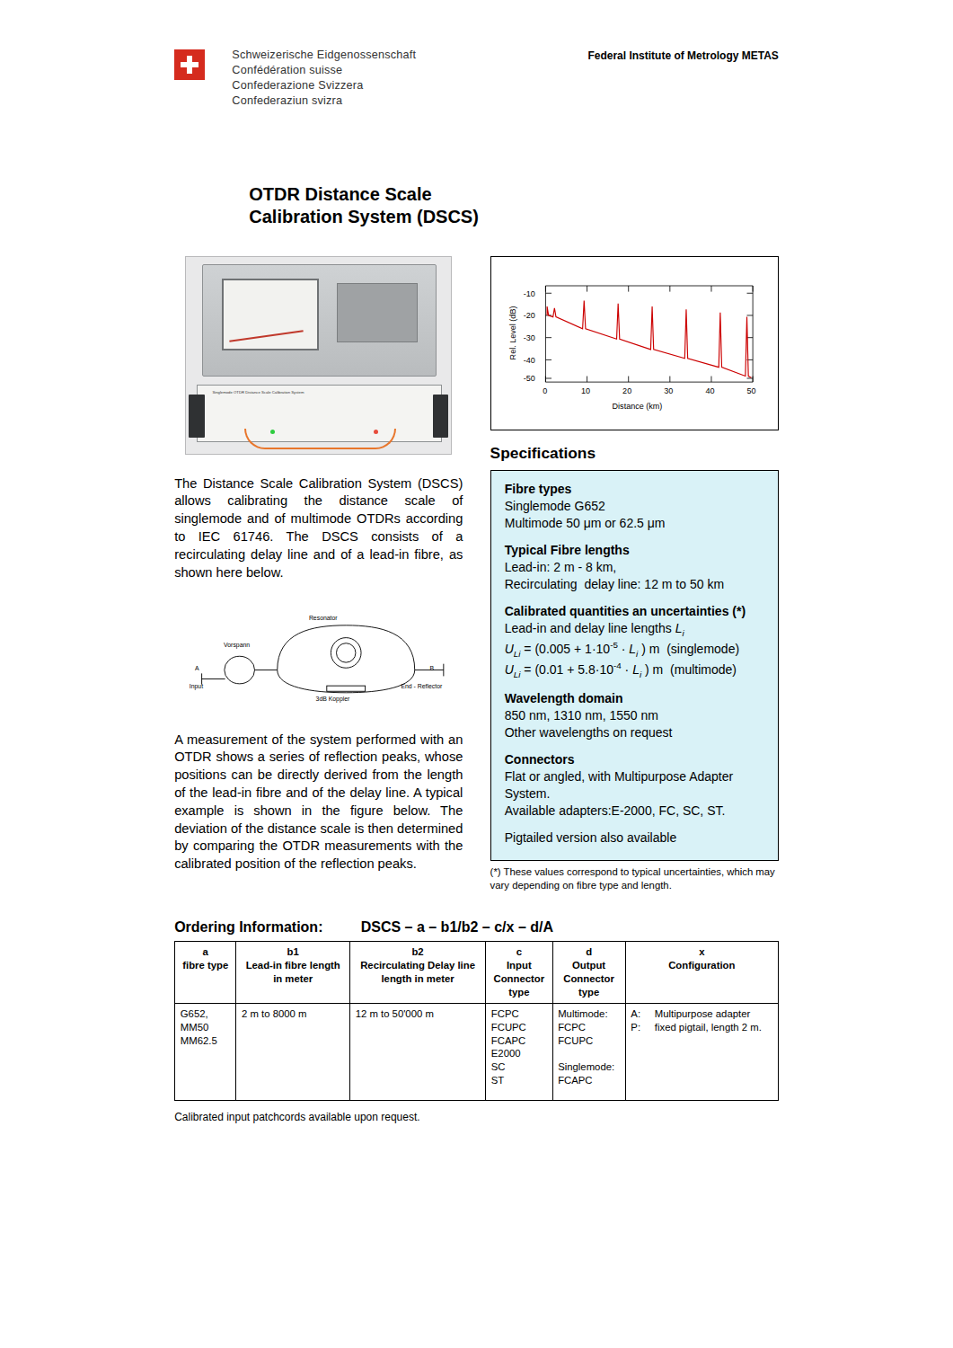Schweizerische Eidgenossenschaft
Confédération suisse
Confederazione Svizzera
Confederaziun svizra
Federal Institute of Metrology METAS
OTDR Distance Scale
Calibration System (DSCS)
Singlemode OTDR Distance Scale Calibration System
The Distance Scale Calibration System (DSCS) allows calibrating the distance scale of singlemode and of multimode OTDRs according to IEC 61746. The DSCS consists of a recirculating delay line and of a lead-in fibre, as shown here below.
Resonator Vorspann A Input B End - Reflector 3dB Koppler
A measurement of the system performed with an OTDR shows a series of reflection peaks, whose positions can be directly derived from the length of the lead-in fibre and of the delay line. A typical example is shown in the figure below. The deviation of the distance scale is then determined by comparing the OTDR measurements with the calibrated position of the reflection peaks.
-10 -20 -30 -40 -50 0 10 20 30 40 50 Distance (km) Rel. Level (dB)
Specifications
Fibre types
Singlemode G652
Multimode 50 μm or 62.5 μm
Typical Fibre lengths
Lead-in: 2 m - 8 km,
Recirculating delay line: 12 m to 50 km
Calibrated quantities an uncertainties (*)
Lead-in and delay line lengths Li
ULi = (0.005 + 1·10-5 · Li ) m (singlemode)
ULi = (0.01 + 5.8·10-4 · Li ) m (multimode)
Wavelength domain
850 nm, 1310 nm, 1550 nm
Other wavelengths on request
Connectors
Flat or angled, with Multipurpose Adapter System.
Available adapters:E-2000, FC, SC, ST.
Pigtailed version also available
(*) These values correspond to typical uncertainties, which may vary depending on fibre type and length.
Ordering Information: DSCS – a – b1/b2 – c/x – d/A
| a fibre type | b1 Lead-in fibre length in meter | b2 Recirculating Delay line length in meter | c Input Connector type | d Output Connector type | x Configuration |
| --- | --- | --- | --- | --- | --- |
| G652, MM50 MM62.5 | 2 m to 8000 m | 12 m to 50'000 m | FCPC FCUPC FCAPC E2000 SC ST | Multimode: FCPC FCUPC Singlemode: FCAPC | A: Multipurpose adapter P: fixed pigtail, length 2 m. |
Calibrated input patchcords available upon request.